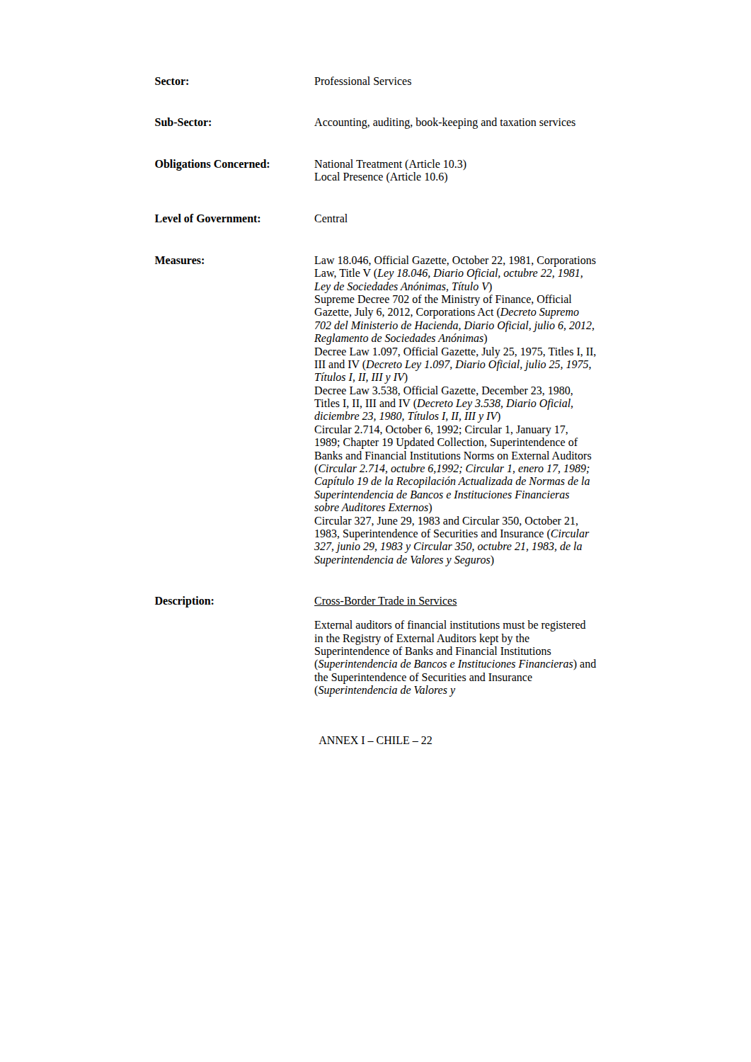| Sector: | Professional Services |
| Sub-Sector: | Accounting, auditing, book-keeping and taxation services |
| Obligations Concerned: | National Treatment (Article 10.3) Local Presence (Article 10.6) |
| Level of Government: | Central |
| Measures: | Law 18.046, Official Gazette, October 22, 1981, Corporations Law, Title V ( Ley 18.046, Diario Oficial, octubre 22, 1981, Ley de Sociedades Anónimas, Título V ) Supreme Decree 702 of the Ministry of Finance, Official Gazette, July 6, 2012, Corporations Act ( Decreto Supremo 702 del Ministerio de Hacienda, Diario Oficial, julio 6, 2012, Reglamento de Sociedades Anónimas ) Decree Law 1.097, Official Gazette, July 25, 1975, Titles I, II, III and IV ( Decreto Ley 1.097, Diario Oficial, julio 25, 1975, Títulos I, II, III y IV ) Decree Law 3.538, Official Gazette, December 23, 1980, Titles I, II, III and IV ( Decreto Ley 3.538, Diario Oficial, diciembre 23, 1980, Títulos I, II, III y IV ) Circular 2.714, October 6, 1992; Circular 1, January 17, 1989; Chapter 19 Updated Collection, Superintendence of Banks and Financial Institutions Norms on External Auditors ( Circular 2.714, octubre 6,1992; Circular 1, enero 17, 1989; Capítulo 19 de la Recopilación Actualizada de Normas de la Superintendencia de Bancos e Instituciones Financieras sobre Auditores Externos ) Circular 327, June 29, 1983 and Circular 350, October 21, 1983, Superintendence of Securities and Insurance ( Circular 327, junio 29, 1983 y Circular 350, octubre 21, 1983, de la Superintendencia de Valores y Seguros ) |
| Description: | Cross-Border Trade in Services External auditors of financial institutions must be registered in the Registry of External Auditors kept by the Superintendence of Banks and Financial Institutions ( Superintendencia de Bancos e Instituciones Financieras ) and the Superintendence of Securities and Insurance ( Superintendencia de Valores y |
ANNEX I – CHILE – 22